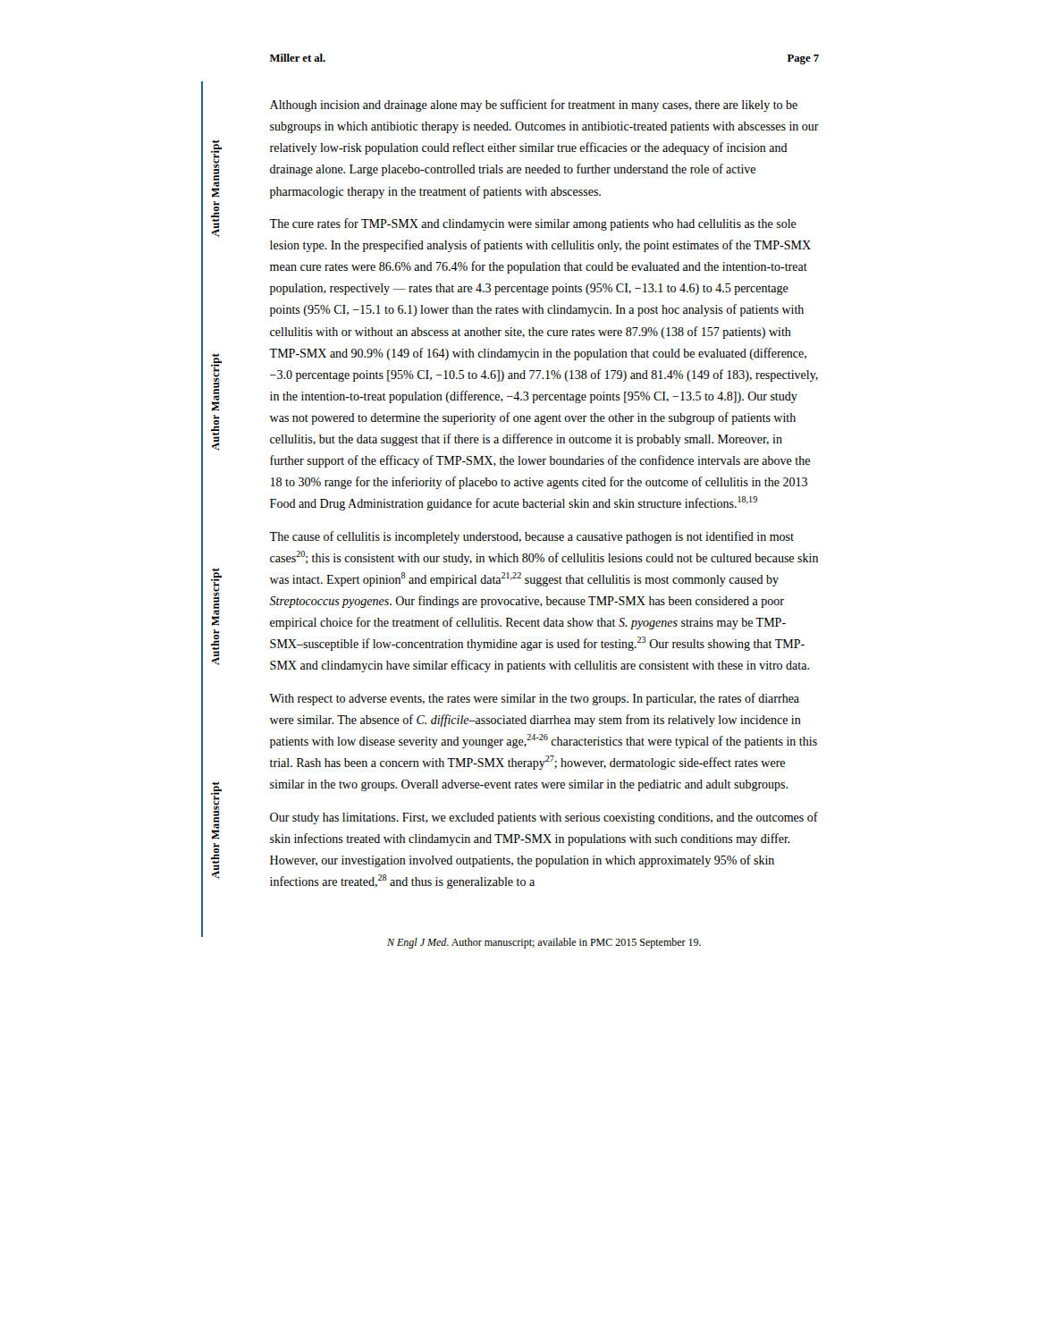Miller et al. Page 7
Author Manuscript Author Manuscript Author Manuscript Author Manuscript
Although incision and drainage alone may be sufficient for treatment in many cases, there are likely to be subgroups in which antibiotic therapy is needed. Outcomes in antibiotic-treated patients with abscesses in our relatively low-risk population could reflect either similar true efficacies or the adequacy of incision and drainage alone. Large placebo-controlled trials are needed to further understand the role of active pharmacologic therapy in the treatment of patients with abscesses.
The cure rates for TMP-SMX and clindamycin were similar among patients who had cellulitis as the sole lesion type. In the prespecified analysis of patients with cellulitis only, the point estimates of the TMP-SMX mean cure rates were 86.6% and 76.4% for the population that could be evaluated and the intention-to-treat population, respectively — rates that are 4.3 percentage points (95% CI, −13.1 to 4.6) to 4.5 percentage points (95% CI, −15.1 to 6.1) lower than the rates with clindamycin. In a post hoc analysis of patients with cellulitis with or without an abscess at another site, the cure rates were 87.9% (138 of 157 patients) with TMP-SMX and 90.9% (149 of 164) with clindamycin in the population that could be evaluated (difference, −3.0 percentage points [95% CI, −10.5 to 4.6]) and 77.1% (138 of 179) and 81.4% (149 of 183), respectively, in the intention-to-treat population (difference, −4.3 percentage points [95% CI, −13.5 to 4.8]). Our study was not powered to determine the superiority of one agent over the other in the subgroup of patients with cellulitis, but the data suggest that if there is a difference in outcome it is probably small. Moreover, in further support of the efficacy of TMP-SMX, the lower boundaries of the confidence intervals are above the 18 to 30% range for the inferiority of placebo to active agents cited for the outcome of cellulitis in the 2013 Food and Drug Administration guidance for acute bacterial skin and skin structure infections.18,19
The cause of cellulitis is incompletely understood, because a causative pathogen is not identified in most cases20; this is consistent with our study, in which 80% of cellulitis lesions could not be cultured because skin was intact. Expert opinion8 and empirical data21,22 suggest that cellulitis is most commonly caused by Streptococcus pyogenes. Our findings are provocative, because TMP-SMX has been considered a poor empirical choice for the treatment of cellulitis. Recent data show that S. pyogenes strains may be TMP-SMX–susceptible if low-concentration thymidine agar is used for testing.23 Our results showing that TMP-SMX and clindamycin have similar efficacy in patients with cellulitis are consistent with these in vitro data.
With respect to adverse events, the rates were similar in the two groups. In particular, the rates of diarrhea were similar. The absence of C. difficile–associated diarrhea may stem from its relatively low incidence in patients with low disease severity and younger age,24-26 characteristics that were typical of the patients in this trial. Rash has been a concern with TMP-SMX therapy27; however, dermatologic side-effect rates were similar in the two groups. Overall adverse-event rates were similar in the pediatric and adult subgroups.
Our study has limitations. First, we excluded patients with serious coexisting conditions, and the outcomes of skin infections treated with clindamycin and TMP-SMX in populations with such conditions may differ. However, our investigation involved outpatients, the population in which approximately 95% of skin infections are treated,28 and thus is generalizable to a
N Engl J Med. Author manuscript; available in PMC 2015 September 19.